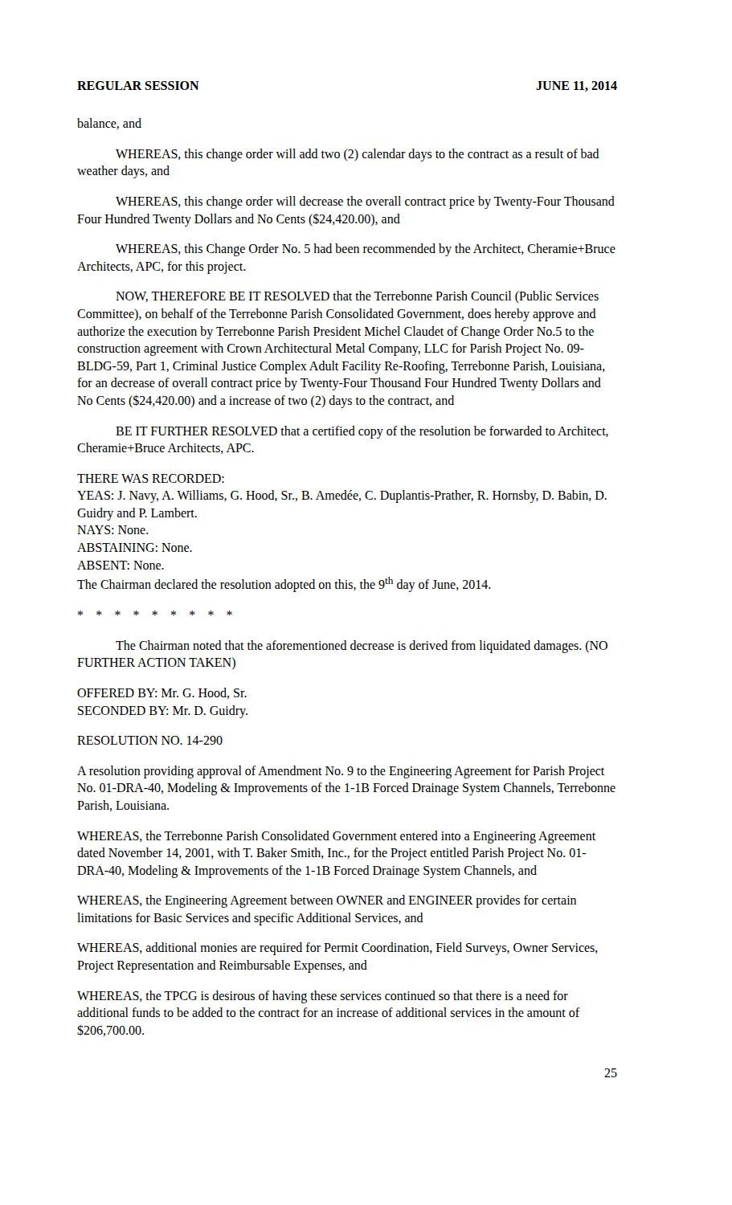REGULAR SESSION JUNE 11, 2014
balance, and
WHEREAS, this change order will add two (2) calendar days to the contract as a result of bad weather days, and
WHEREAS, this change order will decrease the overall contract price by Twenty-Four Thousand Four Hundred Twenty Dollars and No Cents ($24,420.00), and
WHEREAS, this Change Order No. 5 had been recommended by the Architect, Cheramie+Bruce Architects, APC, for this project.
NOW, THEREFORE BE IT RESOLVED that the Terrebonne Parish Council (Public Services Committee), on behalf of the Terrebonne Parish Consolidated Government, does hereby approve and authorize the execution by Terrebonne Parish President Michel Claudet of Change Order No.5 to the construction agreement with Crown Architectural Metal Company, LLC for Parish Project No. 09-BLDG-59, Part 1, Criminal Justice Complex Adult Facility Re-Roofing, Terrebonne Parish, Louisiana, for an decrease of overall contract price by Twenty-Four Thousand Four Hundred Twenty Dollars and No Cents ($24,420.00) and a increase of two (2) days to the contract, and
BE IT FURTHER RESOLVED that a certified copy of the resolution be forwarded to Architect, Cheramie+Bruce Architects, APC.
THERE WAS RECORDED:
YEAS: J. Navy, A. Williams, G. Hood, Sr., B. Amedée, C. Duplantis-Prather, R. Hornsby, D. Babin, D. Guidry and P. Lambert.
NAYS: None.
ABSTAINING: None.
ABSENT: None.
The Chairman declared the resolution adopted on this, the 9th day of June, 2014.
* * * * * * * * *
The Chairman noted that the aforementioned decrease is derived from liquidated damages. (NO FURTHER ACTION TAKEN)
OFFERED BY: Mr. G. Hood, Sr.
SECONDED BY: Mr. D. Guidry.
RESOLUTION NO. 14-290
A resolution providing approval of Amendment No. 9 to the Engineering Agreement for Parish Project No. 01-DRA-40, Modeling & Improvements of the 1-1B Forced Drainage System Channels, Terrebonne Parish, Louisiana.
WHEREAS, the Terrebonne Parish Consolidated Government entered into a Engineering Agreement dated November 14, 2001, with T. Baker Smith, Inc., for the Project entitled Parish Project No. 01-DRA-40, Modeling & Improvements of the 1-1B Forced Drainage System Channels, and
WHEREAS, the Engineering Agreement between OWNER and ENGINEER provides for certain limitations for Basic Services and specific Additional Services, and
WHEREAS, additional monies are required for Permit Coordination, Field Surveys, Owner Services, Project Representation and Reimbursable Expenses, and
WHEREAS, the TPCG is desirous of having these services continued so that there is a need for additional funds to be added to the contract for an increase of additional services in the amount of $206,700.00.
25